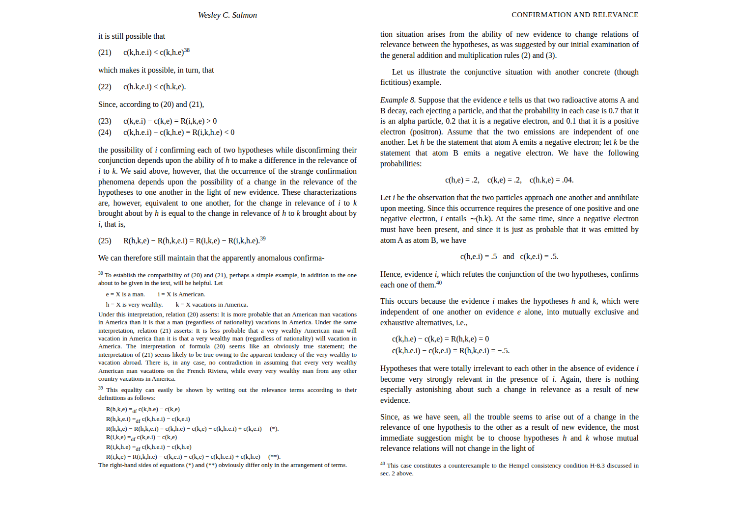Wesley C. Salmon
it is still possible that
(21)
c(k,h.e.i) < c(k,h.e)38
which makes it possible, in turn, that
(22)
c(h.k,e.i) < c(h.k,e).
Since, according to (20) and (21),
(23)
c(k,e.i) − c(k,e) = R(i,k,e) > 0
(24)
c(k,h.e.i) − c(k,h.e) = R(i,k,h.e) < 0
the possibility of i confirming each of two hypotheses while disconfirming their conjunction depends upon the ability of h to make a difference in the relevance of i to k. We said above, however, that the occurrence of the strange confirmation phenomena depends upon the possibility of a change in the relevance of the hypotheses to one another in the light of new evidence. These characterizations are, however, equivalent to one another, for the change in relevance of i to k brought about by h is equal to the change in relevance of h to k brought about by i, that is,
(25)
R(h,k,e) − R(h,k,e.i) = R(i,k,e) − R(i,k,h.e).39
We can therefore still maintain that the apparently anomalous confirma-
38 To establish the compatibility of (20) and (21), perhaps a simple example, in addition to the one about to be given in the text, will be helpful. Let
e = X is a man.
i = X is American.
h = X is very wealthy.
k = X vacations in America.
Under this interpretation, relation (20) asserts: It is more probable that an American man vacations in America than it is that a man (regardless of nationality) vacations in America. Under the same interpretation, relation (21) asserts: It is less probable that a very wealthy American man will vacation in America than it is that a very wealthy man (regardless of nationality) will vacation in America. The interpretation of formula (20) seems like an obviously true statement; the interpretation of (21) seems likely to be true owing to the apparent tendency of the very wealthy to vacation abroad. There is, in any case, no contradiction in assuming that every very wealthy American man vacations on the French Riviera, while every very wealthy man from any other country vacations in America.
39 This equality can easily be shown by writing out the relevance terms according to their definitions as follows:
R(h,k,e) =df c(k,h.e) − c(k,e)
R(h,k,e.i) =df c(k,h.e.i) − c(k,e.i)
R(h,k,e) − R(h,k,e.i) = c(k,h.e) − c(k,e) − c(k,h.e.i) + c(k,e.i) (*).
R(i,k,e) =df c(k,e.i) − c(k,e)
R(i,k,h.e) =df c(k,h.e.i) − c(k,h.e)
R(i,k,e) − R(i,k,h.e) = c(k,e.i) − c(k,e) − c(k,h.e.i) + c(k,h.e) (**).
The right-hand sides of equations (*) and (**) obviously differ only in the arrangement of terms.
CONFIRMATION AND RELEVANCE
tion situation arises from the ability of new evidence to change relations of relevance between the hypotheses, as was suggested by our initial examination of the general addition and multiplication rules (2) and (3).
Let us illustrate the conjunctive situation with another concrete (though fictitious) example.
Example 8. Suppose that the evidence e tells us that two radioactive atoms A and B decay, each ejecting a particle, and that the probability in each case is 0.7 that it is an alpha particle, 0.2 that it is a negative electron, and 0.1 that it is a positive electron (positron). Assume that the two emissions are independent of one another. Let h be the statement that atom A emits a negative electron; let k be the statement that atom B emits a negative electron. We have the following probabilities:
c(h,e) = .2, c(k,e) = .2, c(h.k,e) = .04.
Let i be the observation that the two particles approach one another and annihilate upon meeting. Since this occurrence requires the presence of one positive and one negative electron, i entails ∼(h.k). At the same time, since a negative electron must have been present, and since it is just as probable that it was emitted by atom A as atom B, we have
c(h,e.i) = .5 and c(k,e.i) = .5.
Hence, evidence i, which refutes the conjunction of the two hypotheses, confirms each one of them.40
This occurs because the evidence i makes the hypotheses h and k, which were independent of one another on evidence e alone, into mutually exclusive and exhaustive alternatives, i.e.,
c(k,h.e) − c(k,e) = R(h,k,e) = 0
c(k,h.e.i) − c(k,e.i) = R(h,k,e.i) = −.5.
Hypotheses that were totally irrelevant to each other in the absence of evidence i become very strongly relevant in the presence of i. Again, there is nothing especially astonishing about such a change in relevance as a result of new evidence.
Since, as we have seen, all the trouble seems to arise out of a change in the relevance of one hypothesis to the other as a result of new evidence, the most immediate suggestion might be to choose hypotheses h and k whose mutual relevance relations will not change in the light of
40 This case constitutes a counterexample to the Hempel consistency condition H-8.3 discussed in sec. 2 above.